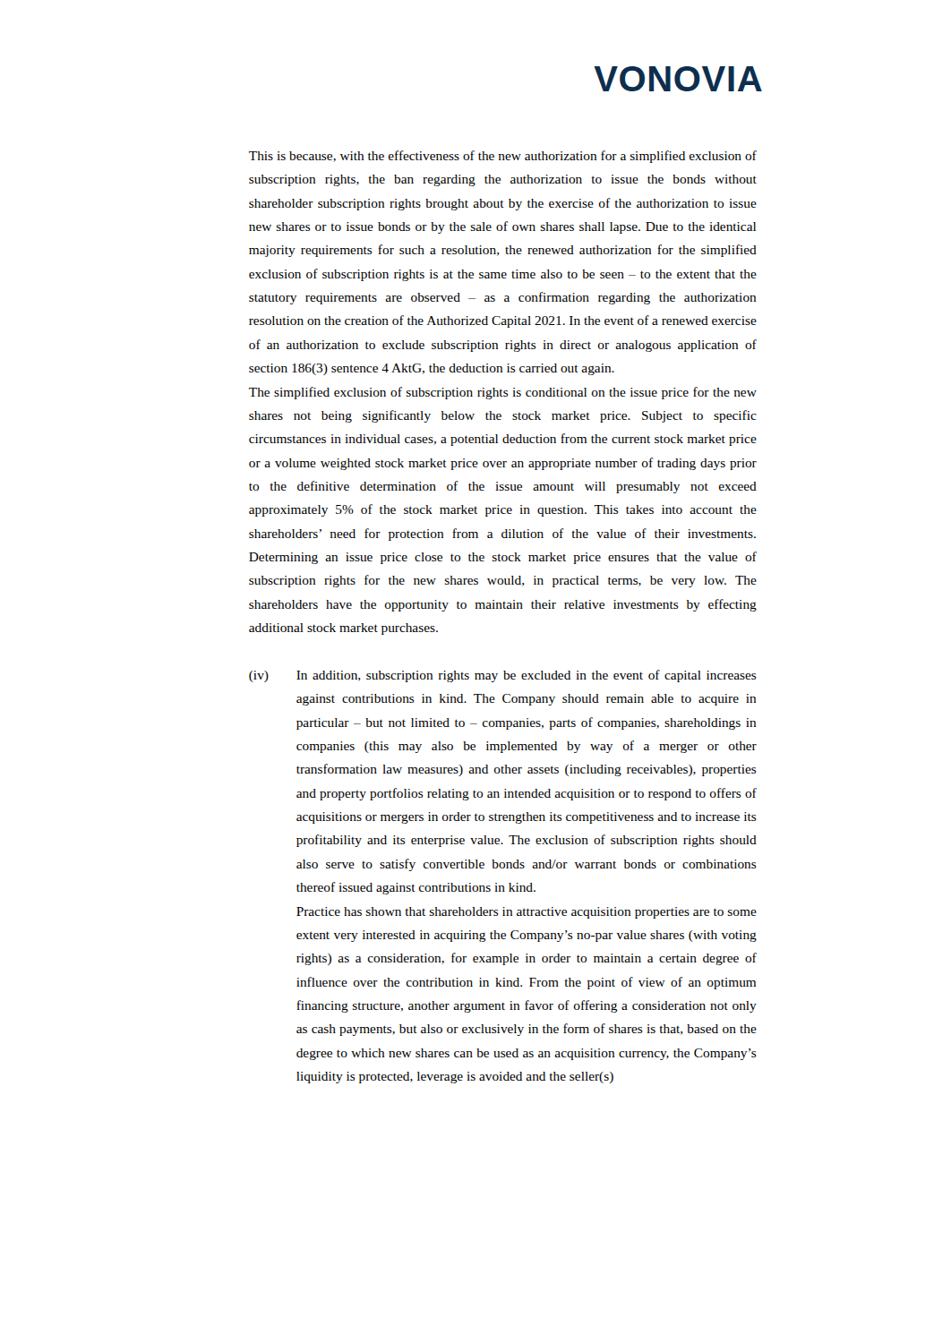VONOVIA
This is because, with the effectiveness of the new authorization for a simplified exclusion of subscription rights, the ban regarding the authorization to issue the bonds without shareholder subscription rights brought about by the exercise of the authorization to issue new shares or to issue bonds or by the sale of own shares shall lapse. Due to the identical majority requirements for such a resolution, the renewed authorization for the simplified exclusion of subscription rights is at the same time also to be seen – to the extent that the statutory requirements are observed – as a confirmation regarding the authorization resolution on the creation of the Authorized Capital 2021. In the event of a renewed exercise of an authorization to exclude subscription rights in direct or analogous application of section 186(3) sentence 4 AktG, the deduction is carried out again.
The simplified exclusion of subscription rights is conditional on the issue price for the new shares not being significantly below the stock market price. Subject to specific circumstances in individual cases, a potential deduction from the current stock market price or a volume weighted stock market price over an appropriate number of trading days prior to the definitive determination of the issue amount will presumably not exceed approximately 5% of the stock market price in question. This takes into account the shareholders’ need for protection from a dilution of the value of their investments. Determining an issue price close to the stock market price ensures that the value of subscription rights for the new shares would, in practical terms, be very low. The shareholders have the opportunity to maintain their relative investments by effecting additional stock market purchases.
(iv)
In addition, subscription rights may be excluded in the event of capital increases against contributions in kind. The Company should remain able to acquire in particular – but not limited to – companies, parts of companies, shareholdings in companies (this may also be implemented by way of a merger or other transformation law measures) and other assets (including receivables), properties and property portfolios relating to an intended acquisition or to respond to offers of acquisitions or mergers in order to strengthen its competitiveness and to increase its profitability and its enterprise value. The exclusion of subscription rights should also serve to satisfy convertible bonds and/or warrant bonds or combinations thereof issued against contributions in kind.
Practice has shown that shareholders in attractive acquisition properties are to some extent very interested in acquiring the Company’s no-par value shares (with voting rights) as a consideration, for example in order to maintain a certain degree of influence over the contribution in kind. From the point of view of an optimum financing structure, another argument in favor of offering a consideration not only as cash payments, but also or exclusively in the form of shares is that, based on the degree to which new shares can be used as an acquisition currency, the Company’s liquidity is protected, leverage is avoided and the seller(s)